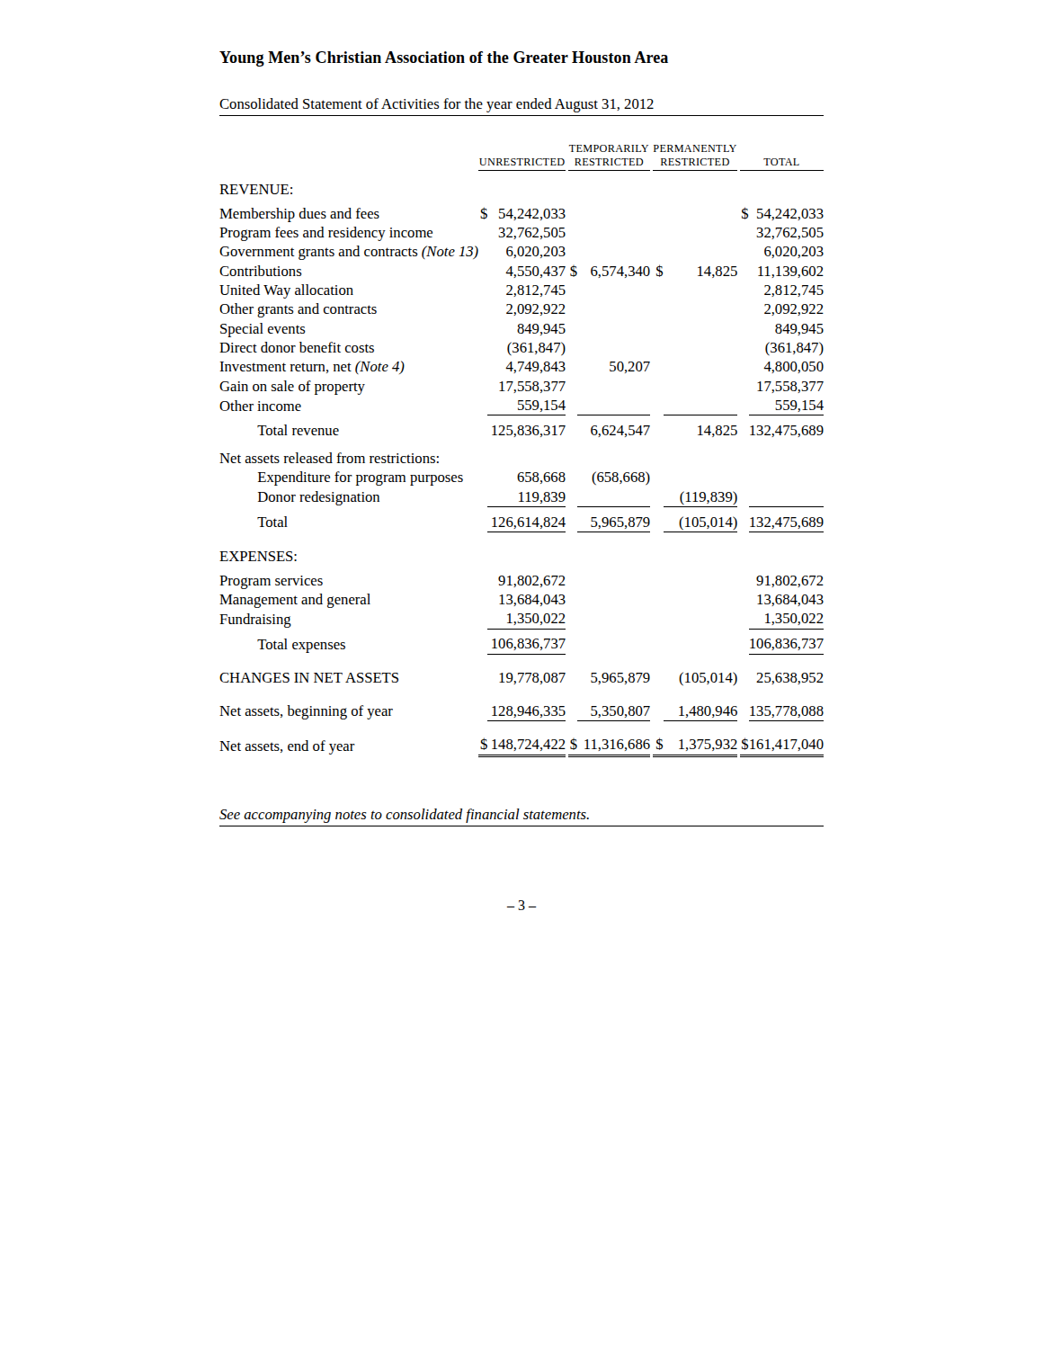Young Men’s Christian Association of the Greater Houston Area
Consolidated Statement of Activities for the year ended August 31, 2012
| | UNRESTRICTED | | TEMPORARILY RESTRICTED | | PERMANENTLY RESTRICTED | | TOTAL |
| REVENUE: | |
| Membership dues and fees | $ | 54,242,033 | | | | | | | | $ | 54,242,033 |
| Program fees and residency income | | 32,762,505 | | | | | | | | | 32,762,505 |
| Government grants and contracts (Note 13) | | 6,020,203 | | | | | | | | | 6,020,203 |
| Contributions | | 4,550,437 | | $ | 6,574,340 | | $ | 14,825 | | | 11,139,602 |
| United Way allocation | | 2,812,745 | | | | | | | | | 2,812,745 |
| Other grants and contracts | | 2,092,922 | | | | | | | | | 2,092,922 |
| Special events | | 849,945 | | | | | | | | | 849,945 |
| Direct donor benefit costs | | (361,847) | | | | | | | | | (361,847) |
| Investment return, net (Note 4) | | 4,749,843 | | | 50,207 | | | | | | 4,800,050 |
| Gain on sale of property | | 17,558,377 | | | | | | | | | 17,558,377 |
| Other income | | 559,154 | | | | | | | | | 559,154 |
| Total revenue | | 125,836,317 | | | 6,624,547 | | | 14,825 | | | 132,475,689 |
| Net assets released from restrictions: | |
| Expenditure for program purposes | | 658,668 | | | (658,668) | | | | | | |
| Donor redesignation | | 119,839 | | | | | | (119,839) | | | |
| Total | | 126,614,824 | | | 5,965,879 | | | (105,014) | | | 132,475,689 |
| EXPENSES: | |
| Program services | | 91,802,672 | | | | | | | | | 91,802,672 |
| Management and general | | 13,684,043 | | | | | | | | | 13,684,043 |
| Fundraising | | 1,350,022 | | | | | | | | | 1,350,022 |
| Total expenses | | 106,836,737 | | | | | | | | | 106,836,737 |
| CHANGES IN NET ASSETS | | 19,778,087 | | | 5,965,879 | | | (105,014) | | | 25,638,952 |
| Net assets, beginning of year | | 128,946,335 | | | 5,350,807 | | | 1,480,946 | | | 135,778,088 |
| Net assets, end of year | $ | 148,724,422 | | $ | 11,316,686 | | $ | 1,375,932 | | $ | 161,417,040 |
See accompanying notes to consolidated financial statements.
– 3 –